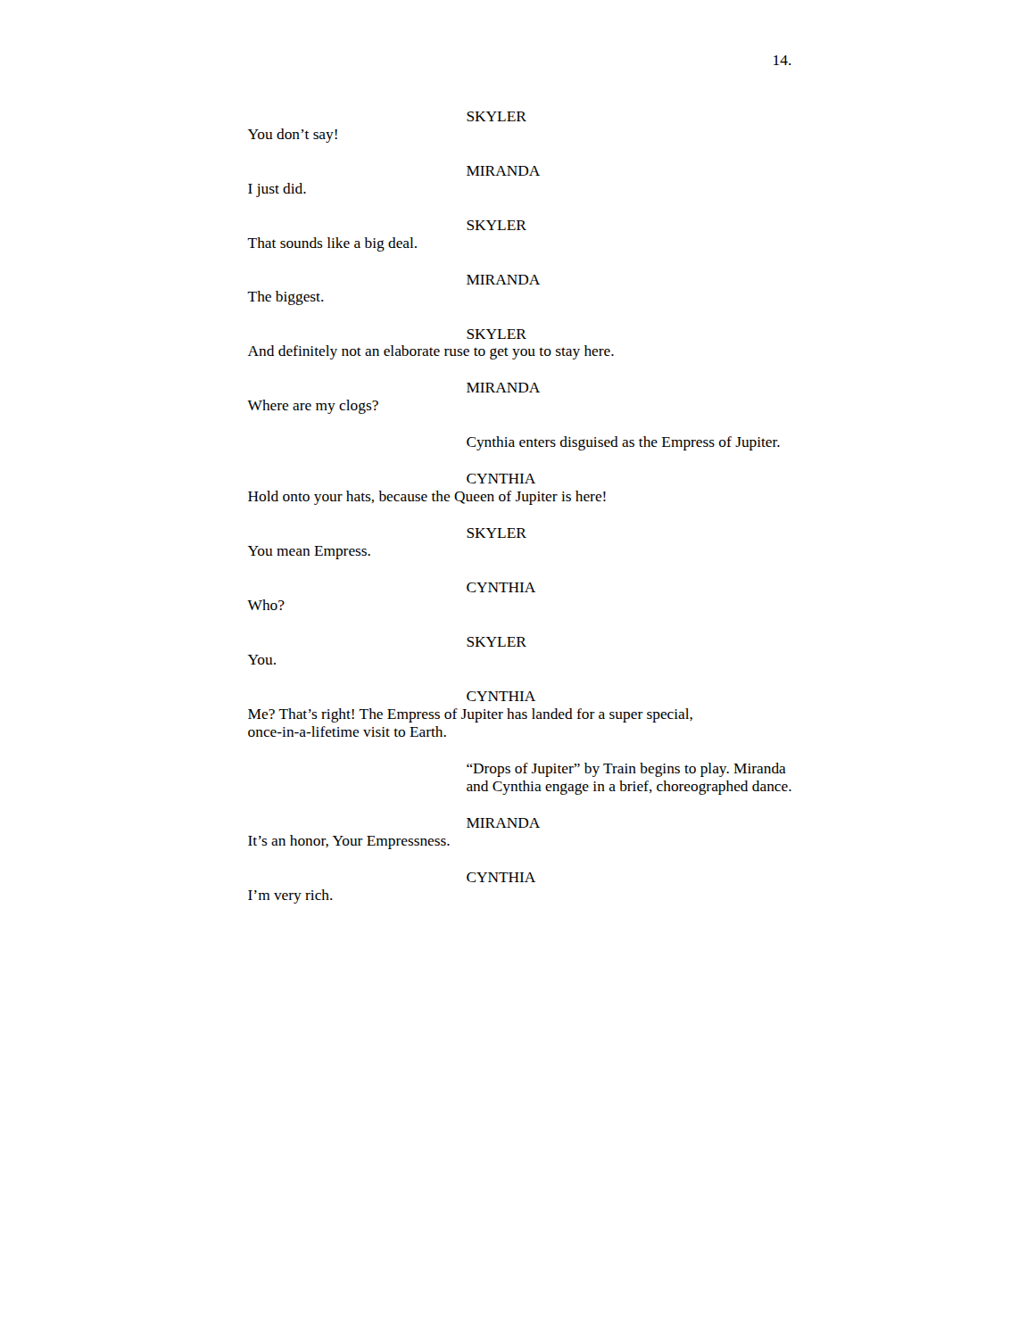14.
SKYLER
You don’t say!
MIRANDA
I just did.
SKYLER
That sounds like a big deal.
MIRANDA
The biggest.
SKYLER
And definitely not an elaborate ruse to get you to stay here.
MIRANDA
Where are my clogs?
Cynthia enters disguised as the Empress of Jupiter.
CYNTHIA
Hold onto your hats, because the Queen of Jupiter is here!
SKYLER
You mean Empress.
CYNTHIA
Who?
SKYLER
You.
CYNTHIA
Me? That’s right! The Empress of Jupiter has landed for a super special, once-in-a-lifetime visit to Earth.
“Drops of Jupiter” by Train begins to play. Miranda and Cynthia engage in a brief, choreographed dance.
MIRANDA
It’s an honor, Your Empressness.
CYNTHIA
I’m very rich.